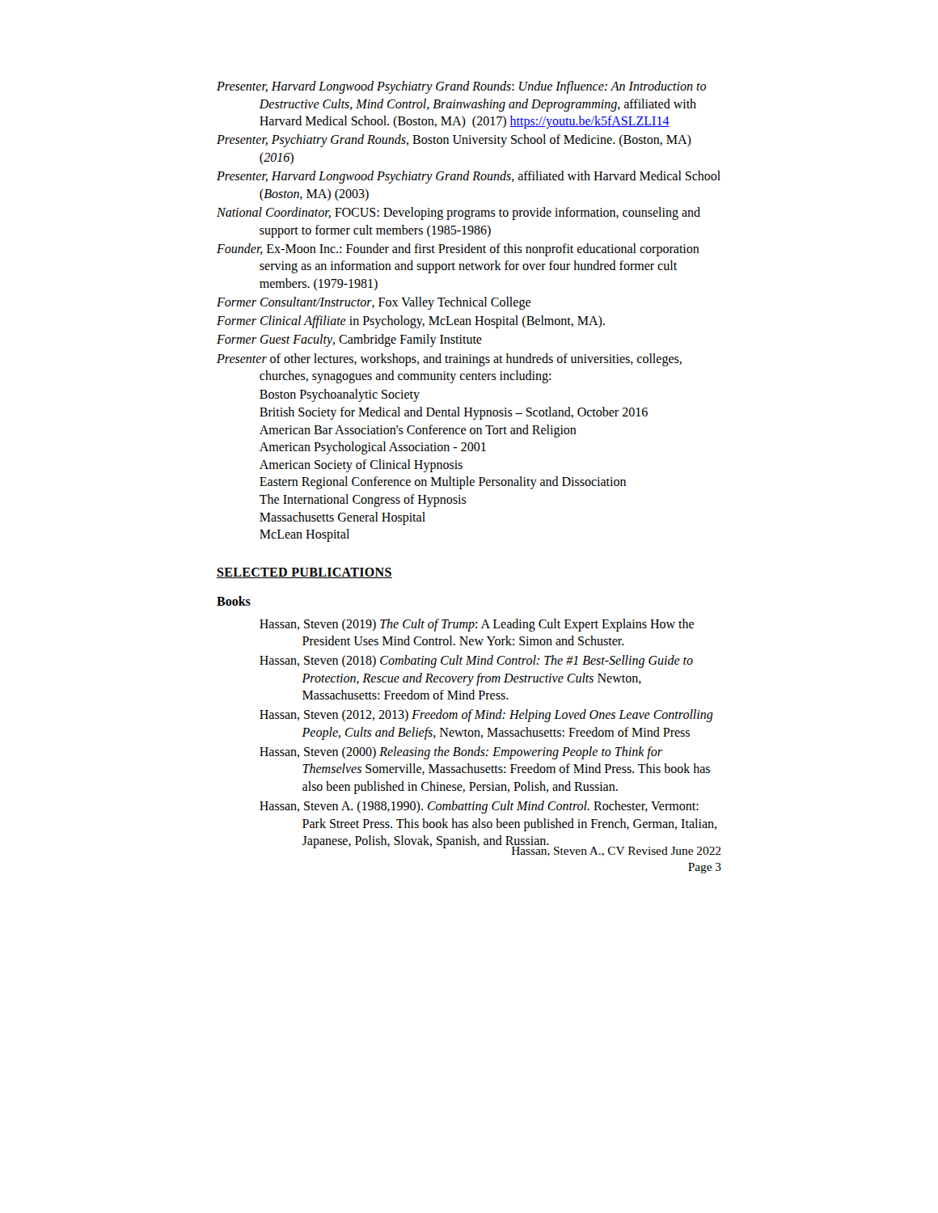Presenter, Harvard Longwood Psychiatry Grand Rounds: Undue Influence: An Introduction to Destructive Cults, Mind Control, Brainwashing and Deprogramming, affiliated with Harvard Medical School. (Boston, MA) (2017) https://youtu.be/k5fASLZLI14
Presenter, Psychiatry Grand Rounds, Boston University School of Medicine. (Boston, MA) (2016)
Presenter, Harvard Longwood Psychiatry Grand Rounds, affiliated with Harvard Medical School (Boston, MA) (2003)
National Coordinator, FOCUS: Developing programs to provide information, counseling and support to former cult members (1985-1986)
Founder, Ex-Moon Inc.: Founder and first President of this nonprofit educational corporation serving as an information and support network for over four hundred former cult members. (1979-1981)
Former Consultant/Instructor, Fox Valley Technical College
Former Clinical Affiliate in Psychology, McLean Hospital (Belmont, MA).
Former Guest Faculty, Cambridge Family Institute
Presenter of other lectures, workshops, and trainings at hundreds of universities, colleges, churches, synagogues and community centers including:
Boston Psychoanalytic Society
British Society for Medical and Dental Hypnosis – Scotland, October 2016
American Bar Association's Conference on Tort and Religion
American Psychological Association - 2001
American Society of Clinical Hypnosis
Eastern Regional Conference on Multiple Personality and Dissociation
The International Congress of Hypnosis
Massachusetts General Hospital
McLean Hospital
SELECTED PUBLICATIONS
Books
Hassan, Steven (2019) The Cult of Trump: A Leading Cult Expert Explains How the President Uses Mind Control. New York: Simon and Schuster.
Hassan, Steven (2018) Combating Cult Mind Control: The #1 Best-Selling Guide to Protection, Rescue and Recovery from Destructive Cults Newton, Massachusetts: Freedom of Mind Press.
Hassan, Steven (2012, 2013) Freedom of Mind: Helping Loved Ones Leave Controlling People, Cults and Beliefs, Newton, Massachusetts: Freedom of Mind Press
Hassan, Steven (2000) Releasing the Bonds: Empowering People to Think for Themselves Somerville, Massachusetts: Freedom of Mind Press. This book has also been published in Chinese, Persian, Polish, and Russian.
Hassan, Steven A. (1988,1990). Combatting Cult Mind Control. Rochester, Vermont: Park Street Press. This book has also been published in French, German, Italian, Japanese, Polish, Slovak, Spanish, and Russian.
Hassan, Steven A., CV Revised June 2022
Page 3